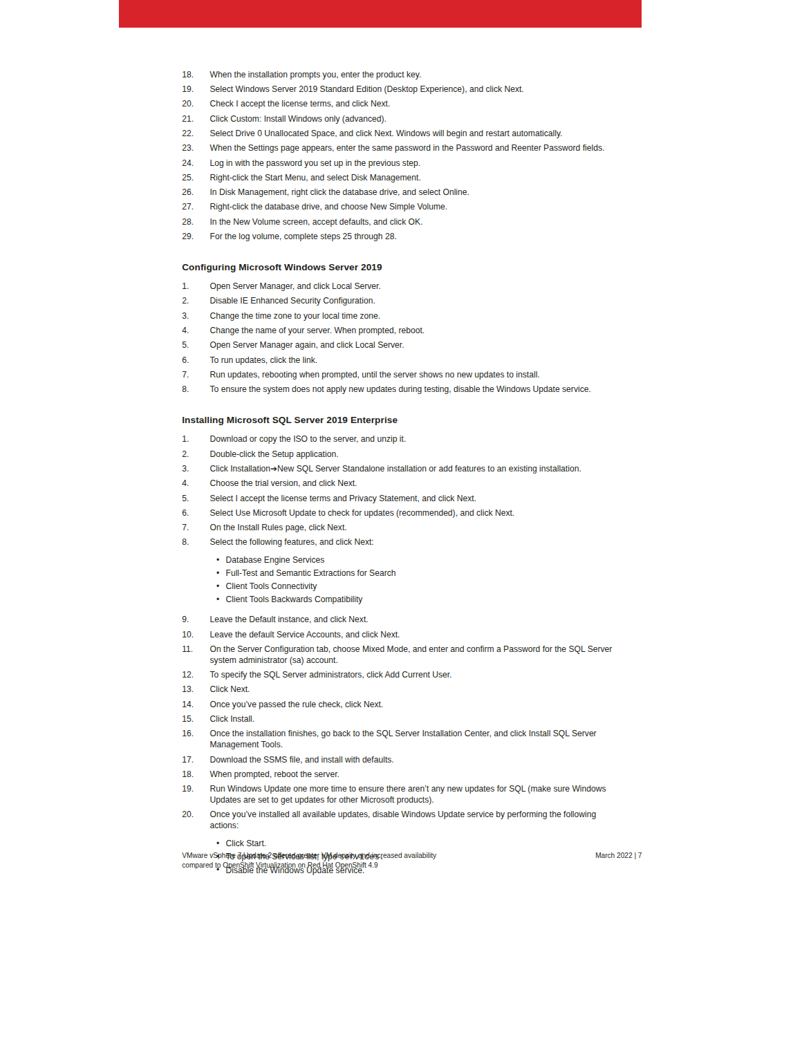18. When the installation prompts you, enter the product key.
19. Select Windows Server 2019 Standard Edition (Desktop Experience), and click Next.
20. Check I accept the license terms, and click Next.
21. Click Custom: Install Windows only (advanced).
22. Select Drive 0 Unallocated Space, and click Next. Windows will begin and restart automatically.
23. When the Settings page appears, enter the same password in the Password and Reenter Password fields.
24. Log in with the password you set up in the previous step.
25. Right-click the Start Menu, and select Disk Management.
26. In Disk Management, right click the database drive, and select Online.
27. Right-click the database drive, and choose New Simple Volume.
28. In the New Volume screen, accept defaults, and click OK.
29. For the log volume, complete steps 25 through 28.
Configuring Microsoft Windows Server 2019
1. Open Server Manager, and click Local Server.
2. Disable IE Enhanced Security Configuration.
3. Change the time zone to your local time zone.
4. Change the name of your server. When prompted, reboot.
5. Open Server Manager again, and click Local Server.
6. To run updates, click the link.
7. Run updates, rebooting when prompted, until the server shows no new updates to install.
8. To ensure the system does not apply new updates during testing, disable the Windows Update service.
Installing Microsoft SQL Server 2019 Enterprise
1. Download or copy the ISO to the server, and unzip it.
2. Double-click the Setup application.
3. Click Installation➔New SQL Server Standalone installation or add features to an existing installation.
4. Choose the trial version, and click Next.
5. Select I accept the license terms and Privacy Statement, and click Next.
6. Select Use Microsoft Update to check for updates (recommended), and click Next.
7. On the Install Rules page, click Next.
8. Select the following features, and click Next:
Database Engine Services
Full-Test and Semantic Extractions for Search
Client Tools Connectivity
Client Tools Backwards Compatibility
9. Leave the Default instance, and click Next.
10. Leave the default Service Accounts, and click Next.
11. On the Server Configuration tab, choose Mixed Mode, and enter and confirm a Password for the SQL Server system administrator (sa) account.
12. To specify the SQL Server administrators, click Add Current User.
13. Click Next.
14. Once you’ve passed the rule check, click Next.
15. Click Install.
16. Once the installation finishes, go back to the SQL Server Installation Center, and click Install SQL Server Management Tools.
17. Download the SSMS file, and install with defaults.
18. When prompted, reboot the server.
19. Run Windows Update one more time to ensure there aren’t any new updates for SQL (make sure Windows Updates are set to get updates for other Microsoft products).
20. Once you’ve installed all available updates, disable Windows Update service by performing the following actions:
Click Start.
To open the Services list, type services.
Disable the Windows Update service.
VMware vSphere 7 Update 2 offered greater VM density and increased availability
compared to OpenShift Virtualization on Red Hat OpenShift 4.9
March 2022 | 7